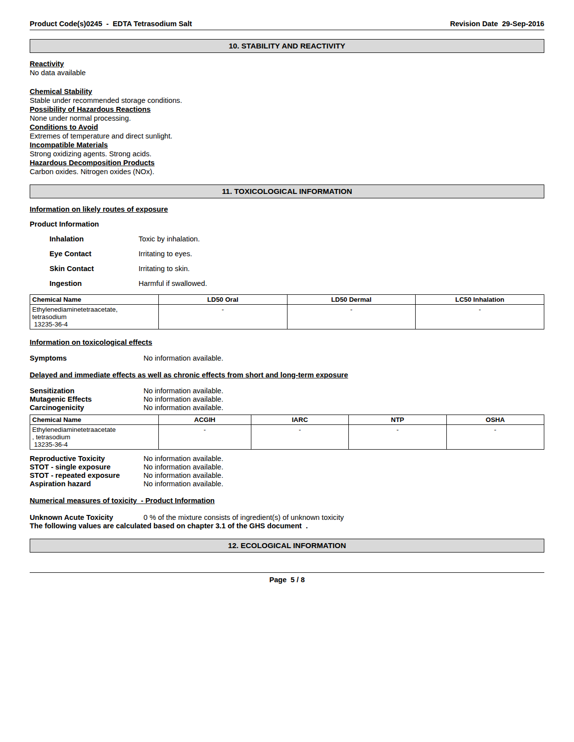Product Code(s)0245 - EDTA Tetrasodium Salt
Revision Date 29-Sep-2016
10. STABILITY AND REACTIVITY
Reactivity
No data available
Chemical Stability
Stable under recommended storage conditions.
Possibility of Hazardous Reactions
None under normal processing.
Conditions to Avoid
Extremes of temperature and direct sunlight.
Incompatible Materials
Strong oxidizing agents. Strong acids.
Hazardous Decomposition Products
Carbon oxides. Nitrogen oxides (NOx).
11. TOXICOLOGICAL INFORMATION
Information on likely routes of exposure
Product Information
Inhalation
Toxic by inhalation.
Eye Contact
Irritating to eyes.
Skin Contact
Irritating to skin.
Ingestion
Harmful if swallowed.
| Chemical Name | LD50 Oral | LD50 Dermal | LC50 Inhalation |
| --- | --- | --- | --- |
| Ethylenediaminetetraacetate, tetrasodium 13235-36-4 | - | - | - |
Information on toxicological effects
Symptoms
No information available.
Delayed and immediate effects as well as chronic effects from short and long-term exposure
Sensitization
No information available.
Mutagenic Effects
No information available.
Carcinogenicity
No information available.
| Chemical Name | ACGIH | IARC | NTP | OSHA |
| --- | --- | --- | --- | --- |
| Ethylenediaminetetraacetate , tetrasodium 13235-36-4 | - | - | - | - |
Reproductive Toxicity
No information available.
STOT - single exposure
No information available.
STOT - repeated exposure
No information available.
Aspiration hazard
No information available.
Numerical measures of toxicity - Product Information
Unknown Acute Toxicity
0 % of the mixture consists of ingredient(s) of unknown toxicity
The following values are calculated based on chapter 3.1 of the GHS document .
12. ECOLOGICAL INFORMATION
Page 5 / 8